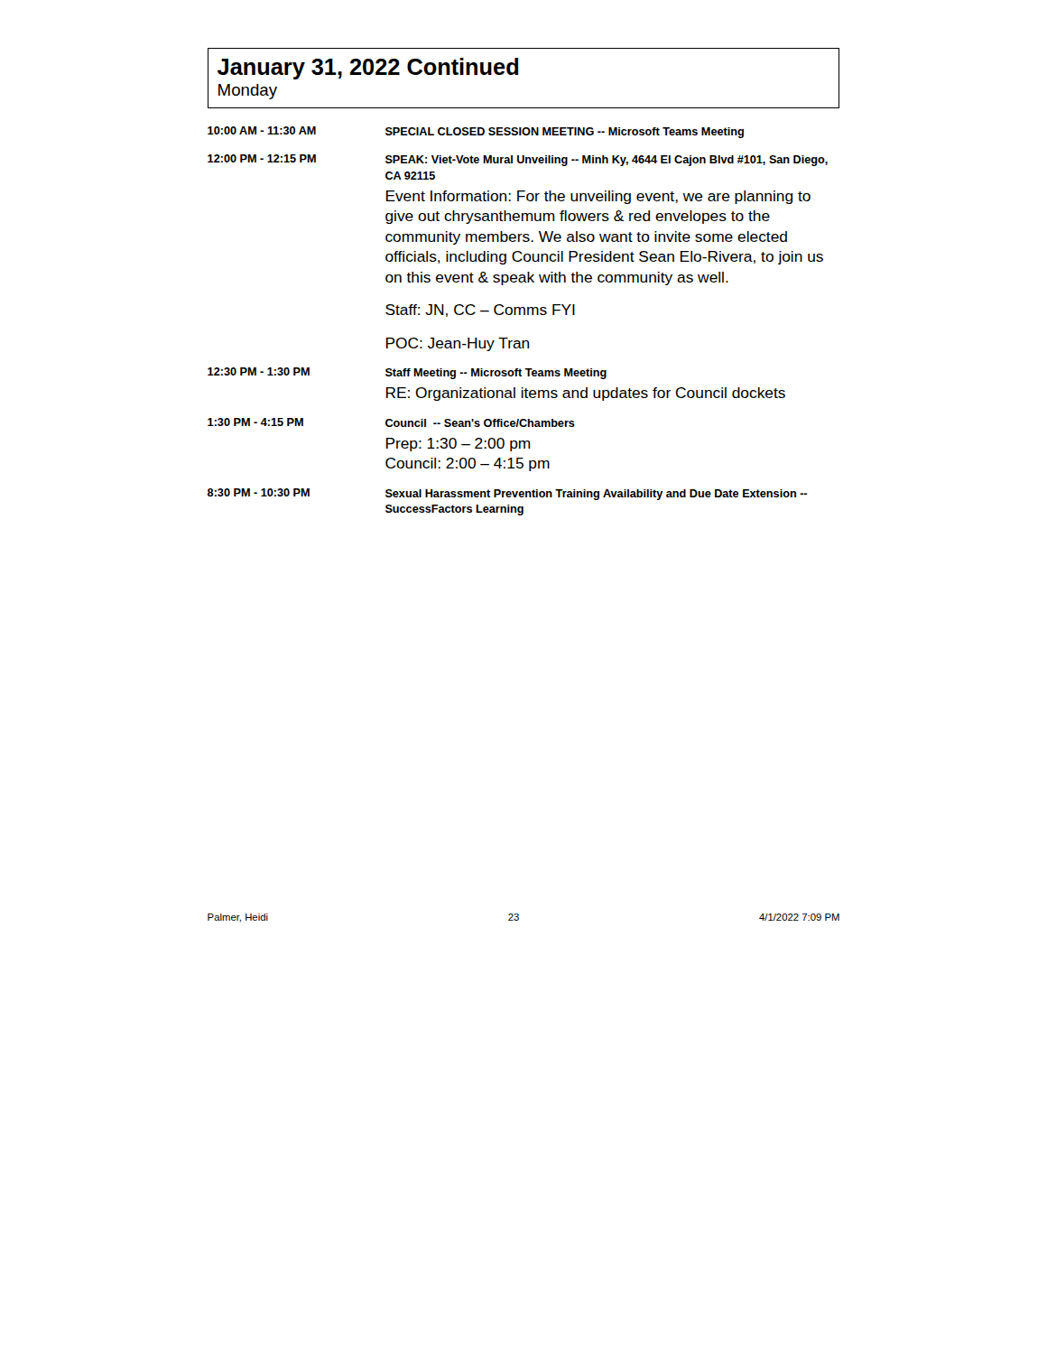January 31, 2022 Continued
Monday
| 10:00 AM - 11:30 AM | SPECIAL CLOSED SESSION MEETING -- Microsoft Teams Meeting |
| 12:00 PM - 12:15 PM | SPEAK: Viet-Vote Mural Unveiling -- Minh Ky, 4644 El Cajon Blvd #101, San Diego, CA 92115 Event Information: For the unveiling event, we are planning to give out chrysanthemum flowers & red envelopes to the community members. We also want to invite some elected officials, including Council President Sean Elo-Rivera, to join us on this event & speak with the community as well. Staff: JN, CC – Comms FYI POC: Jean-Huy Tran |
| 12:30 PM - 1:30 PM | Staff Meeting -- Microsoft Teams Meeting RE: Organizational items and updates for Council dockets |
| 1:30 PM - 4:15 PM | Council -- Sean's Office/Chambers Prep: 1:30 – 2:00 pm Council: 2:00 – 4:15 pm |
| 8:30 PM - 10:30 PM | Sexual Harassment Prevention Training Availability and Due Date Extension -- SuccessFactors Learning |
Palmer, Heidi
23
4/1/2022 7:09 PM